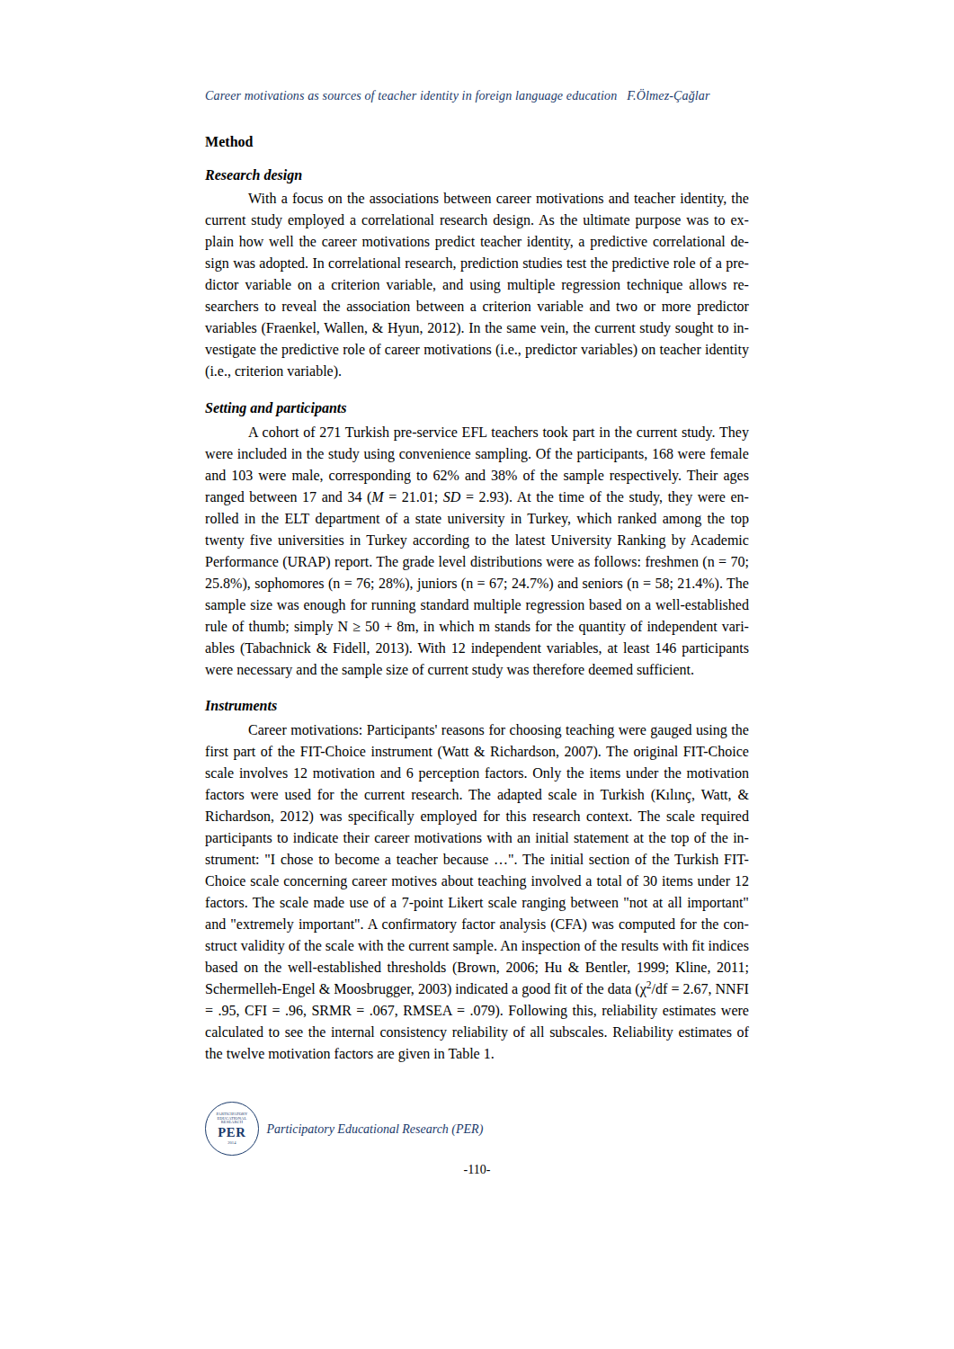Career motivations as sources of teacher identity in foreign language education F.Ölmez-Çağlar
Method
Research design
With a focus on the associations between career motivations and teacher identity, the current study employed a correlational research design. As the ultimate purpose was to explain how well the career motivations predict teacher identity, a predictive correlational design was adopted. In correlational research, prediction studies test the predictive role of a predictor variable on a criterion variable, and using multiple regression technique allows researchers to reveal the association between a criterion variable and two or more predictor variables (Fraenkel, Wallen, & Hyun, 2012). In the same vein, the current study sought to investigate the predictive role of career motivations (i.e., predictor variables) on teacher identity (i.e., criterion variable).
Setting and participants
A cohort of 271 Turkish pre-service EFL teachers took part in the current study. They were included in the study using convenience sampling. Of the participants, 168 were female and 103 were male, corresponding to 62% and 38% of the sample respectively. Their ages ranged between 17 and 34 (M = 21.01; SD = 2.93). At the time of the study, they were enrolled in the ELT department of a state university in Turkey, which ranked among the top twenty five universities in Turkey according to the latest University Ranking by Academic Performance (URAP) report. The grade level distributions were as follows: freshmen (n = 70; 25.8%), sophomores (n = 76; 28%), juniors (n = 67; 24.7%) and seniors (n = 58; 21.4%). The sample size was enough for running standard multiple regression based on a well-established rule of thumb; simply N ≥ 50 + 8m, in which m stands for the quantity of independent variables (Tabachnick & Fidell, 2013). With 12 independent variables, at least 146 participants were necessary and the sample size of current study was therefore deemed sufficient.
Instruments
Career motivations: Participants' reasons for choosing teaching were gauged using the first part of the FIT-Choice instrument (Watt & Richardson, 2007). The original FIT-Choice scale involves 12 motivation and 6 perception factors. Only the items under the motivation factors were used for the current research. The adapted scale in Turkish (Kılınç, Watt, & Richardson, 2012) was specifically employed for this research context. The scale required participants to indicate their career motivations with an initial statement at the top of the instrument: "I chose to become a teacher because …". The initial section of the Turkish FIT-Choice scale concerning career motives about teaching involved a total of 30 items under 12 factors. The scale made use of a 7-point Likert scale ranging between "not at all important" and "extremely important". A confirmatory factor analysis (CFA) was computed for the construct validity of the scale with the current sample. An inspection of the results with fit indices based on the well-established thresholds (Brown, 2006; Hu & Bentler, 1999; Kline, 2011; Schermelleh-Engel & Moosbrugger, 2003) indicated a good fit of the data (χ2/df = 2.67, NNFI = .95, CFI = .96, SRMR = .067, RMSEA = .079). Following this, reliability estimates were calculated to see the internal consistency reliability of all subscales. Reliability estimates of the twelve motivation factors are given in Table 1.
PARTICIPATORY EDUCATIONAL RESEARCH
PER
2014
Participatory Educational Research (PER)
-110-